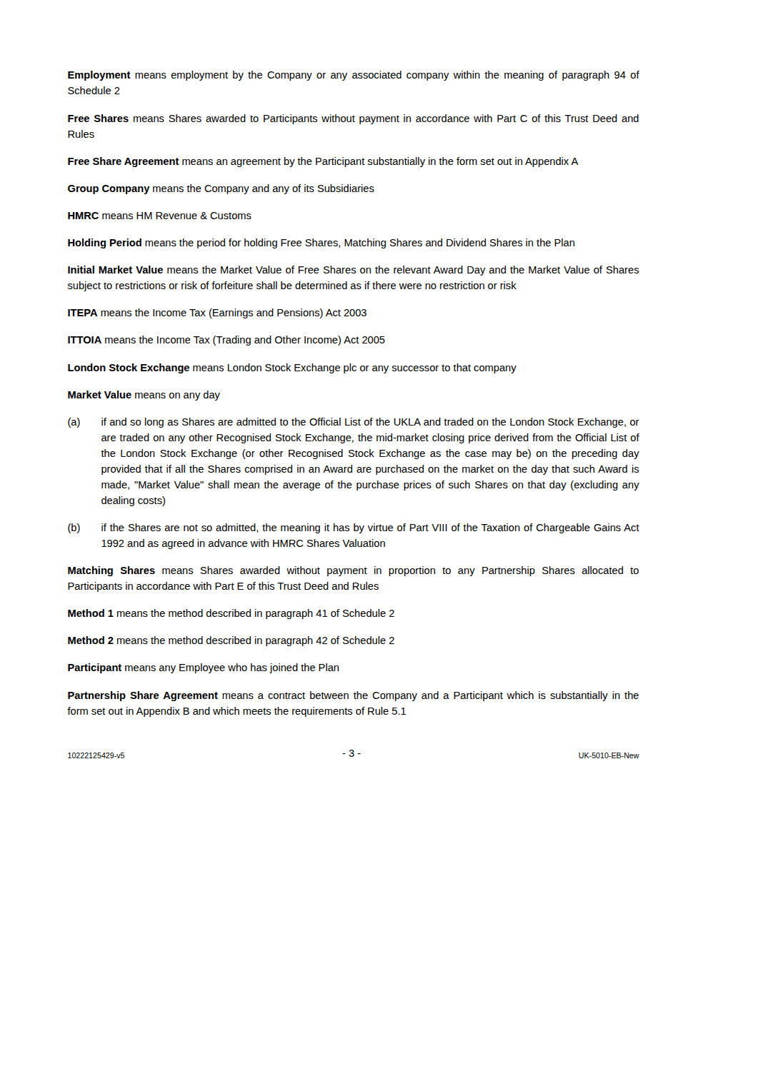Employment means employment by the Company or any associated company within the meaning of paragraph 94 of Schedule 2
Free Shares means Shares awarded to Participants without payment in accordance with Part C of this Trust Deed and Rules
Free Share Agreement means an agreement by the Participant substantially in the form set out in Appendix A
Group Company means the Company and any of its Subsidiaries
HMRC means HM Revenue & Customs
Holding Period means the period for holding Free Shares, Matching Shares and Dividend Shares in the Plan
Initial Market Value means the Market Value of Free Shares on the relevant Award Day and the Market Value of Shares subject to restrictions or risk of forfeiture shall be determined as if there were no restriction or risk
ITEPA means the Income Tax (Earnings and Pensions) Act 2003
ITTOIA means the Income Tax (Trading and Other Income) Act 2005
London Stock Exchange means London Stock Exchange plc or any successor to that company
Market Value means on any day
(a)
if and so long as Shares are admitted to the Official List of the UKLA and traded on the London Stock Exchange, or are traded on any other Recognised Stock Exchange, the mid-market closing price derived from the Official List of the London Stock Exchange (or other Recognised Stock Exchange as the case may be) on the preceding day provided that if all the Shares comprised in an Award are purchased on the market on the day that such Award is made, "Market Value" shall mean the average of the purchase prices of such Shares on that day (excluding any dealing costs)
(b)
if the Shares are not so admitted, the meaning it has by virtue of Part VIII of the Taxation of Chargeable Gains Act 1992 and as agreed in advance with HMRC Shares Valuation
Matching Shares means Shares awarded without payment in proportion to any Partnership Shares allocated to Participants in accordance with Part E of this Trust Deed and Rules
Method 1 means the method described in paragraph 41 of Schedule 2
Method 2 means the method described in paragraph 42 of Schedule 2
Participant means any Employee who has joined the Plan
Partnership Share Agreement means a contract between the Company and a Participant which is substantially in the form set out in Appendix B and which meets the requirements of Rule 5.1
10222125429-v5
- 3 -
UK-5010-EB-New